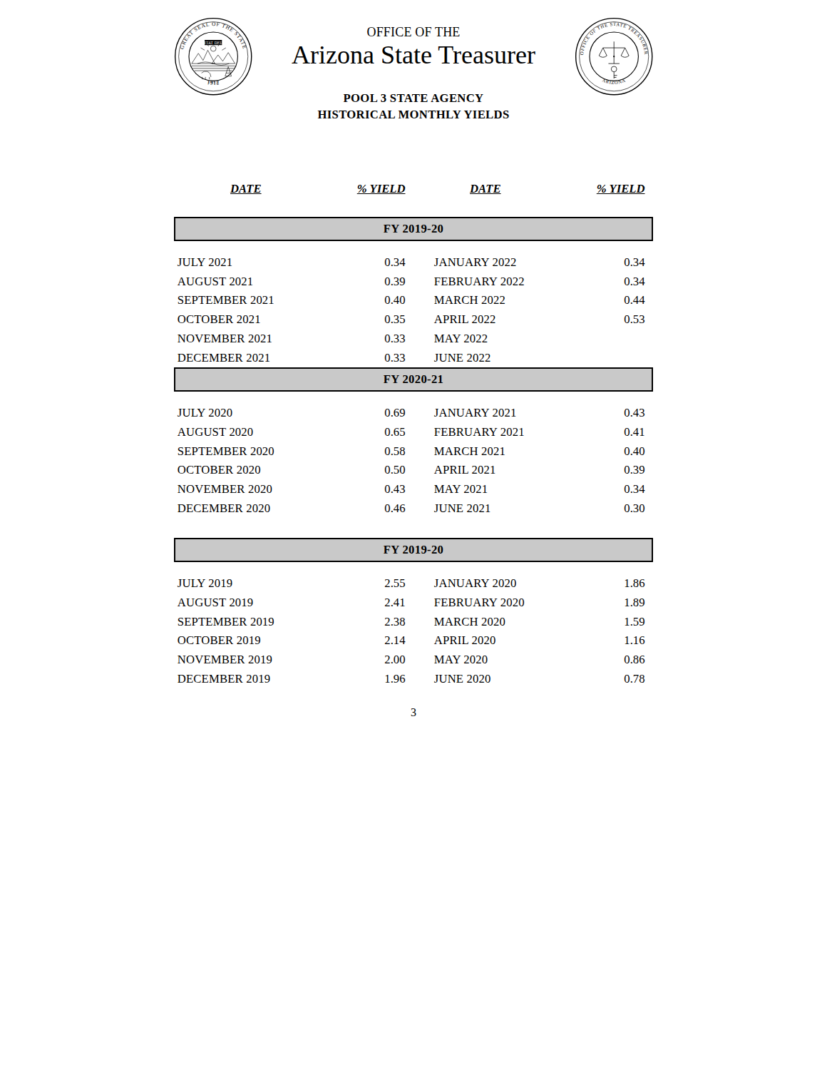GREAT SEAL OF THE STATE 1912 DITAT DEUS 1912
OFFICE OF THE
Arizona State Treasurer
POOL 3 STATE AGENCY
HISTORICAL MONTHLY YIELDS
OFFICE OF THE STATE TREASURER ARIZONA
| DATE | % YIELD | DATE | % YIELD |
| --- | --- | --- | --- |
| FY 2019-20 |
| JULY 2021 | 0.34 | JANUARY 2022 | 0.34 |
| AUGUST 2021 | 0.39 | FEBRUARY 2022 | 0.34 |
| SEPTEMBER 2021 | 0.40 | MARCH 2022 | 0.44 |
| OCTOBER 2021 | 0.35 | APRIL 2022 | 0.53 |
| NOVEMBER 2021 | 0.33 | MAY 2022 | |
| DECEMBER 2021 | 0.33 | JUNE 2022 | |
| FY 2020-21 |
| JULY 2020 | 0.69 | JANUARY 2021 | 0.43 |
| AUGUST 2020 | 0.65 | FEBRUARY 2021 | 0.41 |
| SEPTEMBER 2020 | 0.58 | MARCH 2021 | 0.40 |
| OCTOBER 2020 | 0.50 | APRIL 2021 | 0.39 |
| NOVEMBER 2020 | 0.43 | MAY 2021 | 0.34 |
| DECEMBER 2020 | 0.46 | JUNE 2021 | 0.30 |
| FY 2019-20 |
| JULY 2019 | 2.55 | JANUARY 2020 | 1.86 |
| AUGUST 2019 | 2.41 | FEBRUARY 2020 | 1.89 |
| SEPTEMBER 2019 | 2.38 | MARCH 2020 | 1.59 |
| OCTOBER 2019 | 2.14 | APRIL 2020 | 1.16 |
| NOVEMBER 2019 | 2.00 | MAY 2020 | 0.86 |
| DECEMBER 2019 | 1.96 | JUNE 2020 | 0.78 |
3